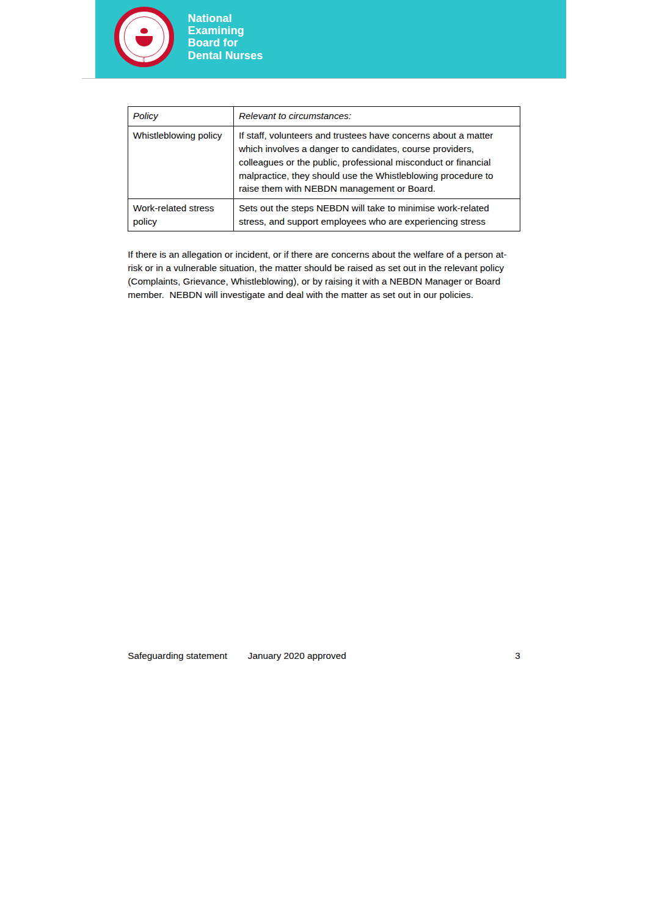NATIONAL EXAMINING BOARD FOR DENTAL NURSES
National
Examining
Board for
Dental Nurses
| Policy | Relevant to circumstances: |
| Whistleblowing policy | If staff, volunteers and trustees have concerns about a matter which involves a danger to candidates, course providers, colleagues or the public, professional misconduct or financial malpractice, they should use the Whistleblowing procedure to raise them with NEBDN management or Board. |
| Work-related stress policy | Sets out the steps NEBDN will take to minimise work-related stress, and support employees who are experiencing stress |
If there is an allegation or incident, or if there are concerns about the welfare of a person at-risk or in a vulnerable situation, the matter should be raised as set out in the relevant policy (Complaints, Grievance, Whistleblowing), or by raising it with a NEBDN Manager or Board member. NEBDN will investigate and deal with the matter as set out in our policies.
Safeguarding statement
January 2020 approved
3